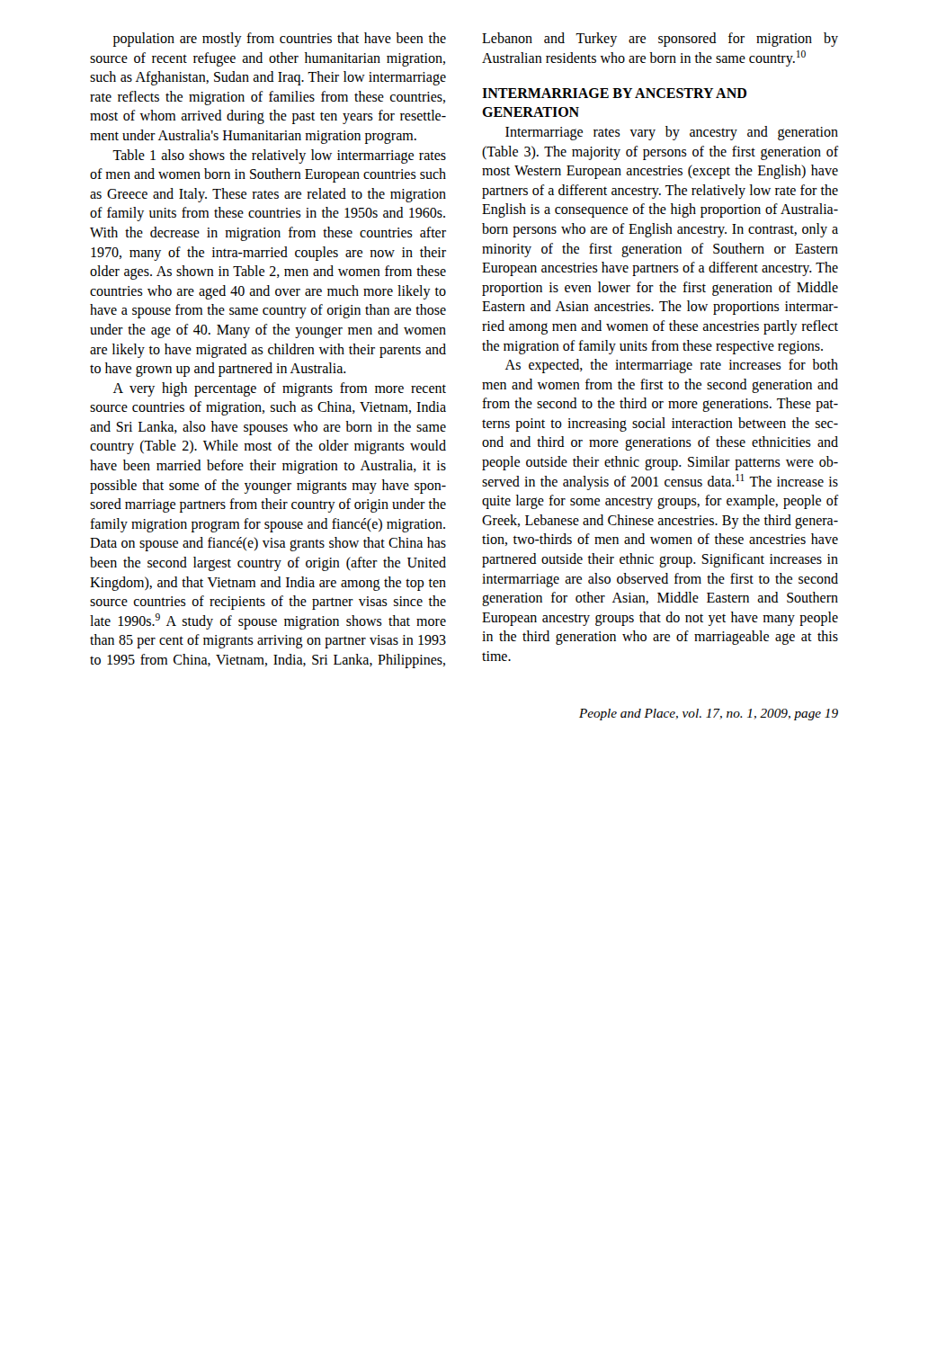population are mostly from countries that have been the source of recent refugee and other humanitarian migration, such as Afghanistan, Sudan and Iraq. Their low intermarriage rate reflects the migration of families from these countries, most of whom arrived during the past ten years for resettlement under Australia's Humanitarian migration program.
Table 1 also shows the relatively low intermarriage rates of men and women born in Southern European countries such as Greece and Italy. These rates are related to the migration of family units from these countries in the 1950s and 1960s. With the decrease in migration from these countries after 1970, many of the intra-married couples are now in their older ages. As shown in Table 2, men and women from these countries who are aged 40 and over are much more likely to have a spouse from the same country of origin than are those under the age of 40. Many of the younger men and women are likely to have migrated as children with their parents and to have grown up and partnered in Australia.
A very high percentage of migrants from more recent source countries of migration, such as China, Vietnam, India and Sri Lanka, also have spouses who are born in the same country (Table 2). While most of the older migrants would have been married before their migration to Australia, it is possible that some of the younger migrants may have sponsored marriage partners from their country of origin under the family migration program for spouse and fiancé(e) migration. Data on spouse and fiancé(e) visa grants show that China has been the second largest country of origin (after the United Kingdom), and that Vietnam and India are among the top ten source countries of recipients of the partner visas since the late 1990s.9 A study of spouse migration shows that more than 85 per cent of migrants arriving on partner visas in 1993 to 1995 from China, Vietnam, India, Sri Lanka, Philippines, Lebanon and Turkey are sponsored for migration by Australian residents who are born in the same country.10
Intermarriage by Ancestry and Generation
Intermarriage rates vary by ancestry and generation (Table 3). The majority of persons of the first generation of most Western European ancestries (except the English) have partners of a different ancestry. The relatively low rate for the English is a consequence of the high proportion of Australia-born persons who are of English ancestry. In contrast, only a minority of the first generation of Southern or Eastern European ancestries have partners of a different ancestry. The proportion is even lower for the first generation of Middle Eastern and Asian ancestries. The low proportions intermarried among men and women of these ancestries partly reflect the migration of family units from these respective regions.
As expected, the intermarriage rate increases for both men and women from the first to the second generation and from the second to the third or more generations. These patterns point to increasing social interaction between the second and third or more generations of these ethnicities and people outside their ethnic group. Similar patterns were observed in the analysis of 2001 census data.11 The increase is quite large for some ancestry groups, for example, people of Greek, Lebanese and Chinese ancestries. By the third generation, two-thirds of men and women of these ancestries have partnered outside their ethnic group. Significant increases in intermarriage are also observed from the first to the second generation for other Asian, Middle Eastern and Southern European ancestry groups that do not yet have many people in the third generation who are of marriageable age at this time.
People and Place, vol. 17, no. 1, 2009, page 19